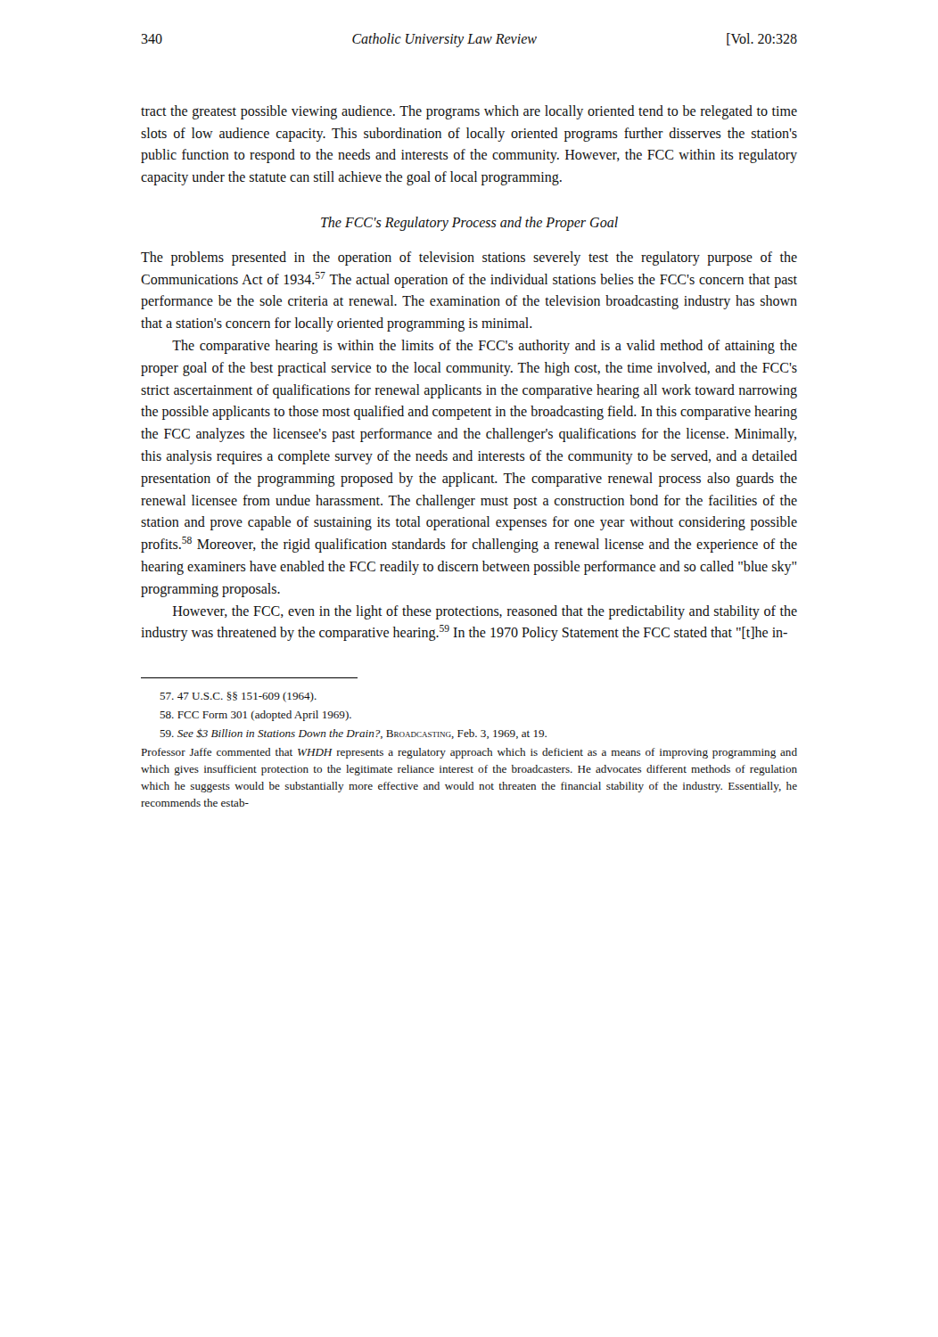340 Catholic University Law Review [Vol. 20:328
tract the greatest possible viewing audience. The programs which are locally oriented tend to be relegated to time slots of low audience capacity. This subordination of locally oriented programs further disserves the station's public function to respond to the needs and interests of the community. However, the FCC within its regulatory capacity under the statute can still achieve the goal of local programming.
The FCC's Regulatory Process and the Proper Goal
The problems presented in the operation of television stations severely test the regulatory purpose of the Communications Act of 1934.57 The actual operation of the individual stations belies the FCC's concern that past performance be the sole criteria at renewal. The examination of the television broadcasting industry has shown that a station's concern for locally oriented programming is minimal.
The comparative hearing is within the limits of the FCC's authority and is a valid method of attaining the proper goal of the best practical service to the local community. The high cost, the time involved, and the FCC's strict ascertainment of qualifications for renewal applicants in the comparative hearing all work toward narrowing the possible applicants to those most qualified and competent in the broadcasting field. In this comparative hearing the FCC analyzes the licensee's past performance and the challenger's qualifications for the license. Minimally, this analysis requires a complete survey of the needs and interests of the community to be served, and a detailed presentation of the programming proposed by the applicant. The comparative renewal process also guards the renewal licensee from undue harassment. The challenger must post a construction bond for the facilities of the station and prove capable of sustaining its total operational expenses for one year without considering possible profits.58 Moreover, the rigid qualification standards for challenging a renewal license and the experience of the hearing examiners have enabled the FCC readily to discern between possible performance and so called "blue sky" programming proposals.
However, the FCC, even in the light of these protections, reasoned that the predictability and stability of the industry was threatened by the comparative hearing.59 In the 1970 Policy Statement the FCC stated that "[t]he in-
57. 47 U.S.C. §§ 151-609 (1964).
58. FCC Form 301 (adopted April 1969).
59. See $3 Billion in Stations Down the Drain?, Broadcasting, Feb. 3, 1969, at 19.
Professor Jaffe commented that WHDH represents a regulatory approach which is deficient as a means of improving programming and which gives insufficient protection to the legitimate reliance interest of the broadcasters. He advocates different methods of regulation which he suggests would be substantially more effective and would not threaten the financial stability of the industry. Essentially, he recommends the estab-